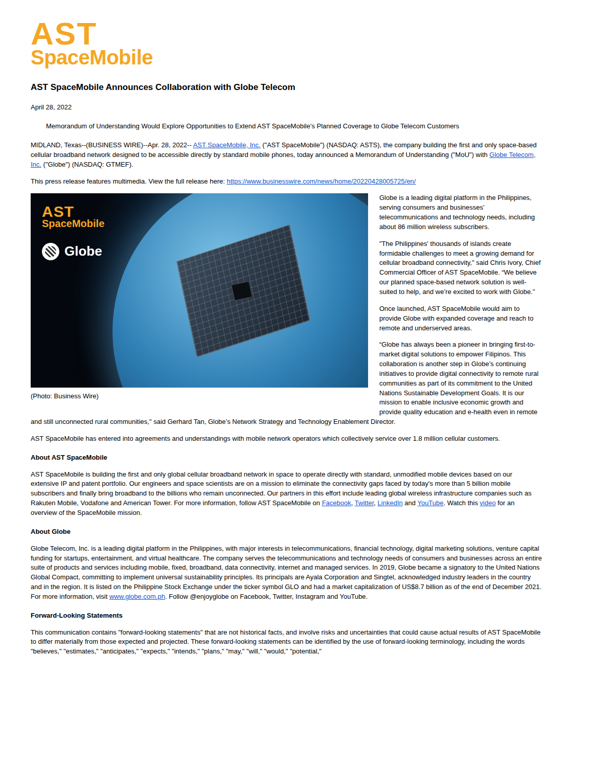AST
SpaceMobile
AST SpaceMobile Announces Collaboration with Globe Telecom
April 28, 2022
Memorandum of Understanding Would Explore Opportunities to Extend AST SpaceMobile's Planned Coverage to Globe Telecom Customers
MIDLAND, Texas--(BUSINESS WIRE)--Apr. 28, 2022-- AST SpaceMobile, Inc. ("AST SpaceMobile") (NASDAQ: ASTS), the company building the first and only space-based cellular broadband network designed to be accessible directly by standard mobile phones, today announced a Memorandum of Understanding ("MoU") with Globe Telecom, Inc. ("Globe") (NASDAQ: GTMEF).
This press release features multimedia. View the full release here: https://www.businesswire.com/news/home/20220428005725/en/
AST
SpaceMobile
Globe
(Photo: Business Wire)
Globe is a leading digital platform in the Philippines, serving consumers and businesses' telecommunications and technology needs, including about 86 million wireless subscribers.
"The Philippines' thousands of islands create formidable challenges to meet a growing demand for cellular broadband connectivity," said Chris Ivory, Chief Commercial Officer of AST SpaceMobile. “We believe our planned space-based network solution is well-suited to help, and we’re excited to work with Globe.”
Once launched, AST SpaceMobile would aim to provide Globe with expanded coverage and reach to remote and underserved areas.
“Globe has always been a pioneer in bringing first-to-market digital solutions to empower Filipinos. This collaboration is another step in Globe’s continuing initiatives to provide digital connectivity to remote rural communities as part of its commitment to the United Nations Sustainable Development Goals. It is our mission to enable inclusive economic growth and provide quality education and e-health even in remote and still unconnected rural communities," said Gerhard Tan, Globe’s Network Strategy and Technology Enablement Director.
AST SpaceMobile has entered into agreements and understandings with mobile network operators which collectively service over 1.8 million cellular customers.
About AST SpaceMobile
AST SpaceMobile is building the first and only global cellular broadband network in space to operate directly with standard, unmodified mobile devices based on our extensive IP and patent portfolio. Our engineers and space scientists are on a mission to eliminate the connectivity gaps faced by today's more than 5 billion mobile subscribers and finally bring broadband to the billions who remain unconnected. Our partners in this effort include leading global wireless infrastructure companies such as Rakuten Mobile, Vodafone and American Tower. For more information, follow AST SpaceMobile on Facebook, Twitter, LinkedIn and YouTube. Watch this video for an overview of the SpaceMobile mission.
About Globe
Globe Telecom, Inc. is a leading digital platform in the Philippines, with major interests in telecommunications, financial technology, digital marketing solutions, venture capital funding for startups, entertainment, and virtual healthcare. The company serves the telecommunications and technology needs of consumers and businesses across an entire suite of products and services including mobile, fixed, broadband, data connectivity, internet and managed services. In 2019, Globe became a signatory to the United Nations Global Compact, committing to implement universal sustainability principles. Its principals are Ayala Corporation and Singtel, acknowledged industry leaders in the country and in the region. It is listed on the Philippine Stock Exchange under the ticker symbol GLO and had a market capitalization of US$8.7 billion as of the end of December 2021. For more information, visit www.globe.com.ph. Follow @enjoyglobe on Facebook, Twitter, Instagram and YouTube.
Forward-Looking Statements
This communication contains "forward-looking statements" that are not historical facts, and involve risks and uncertainties that could cause actual results of AST SpaceMobile to differ materially from those expected and projected. These forward-looking statements can be identified by the use of forward-looking terminology, including the words "believes," "estimates," "anticipates," "expects," "intends," "plans," "may," "will," "would," "potential,"